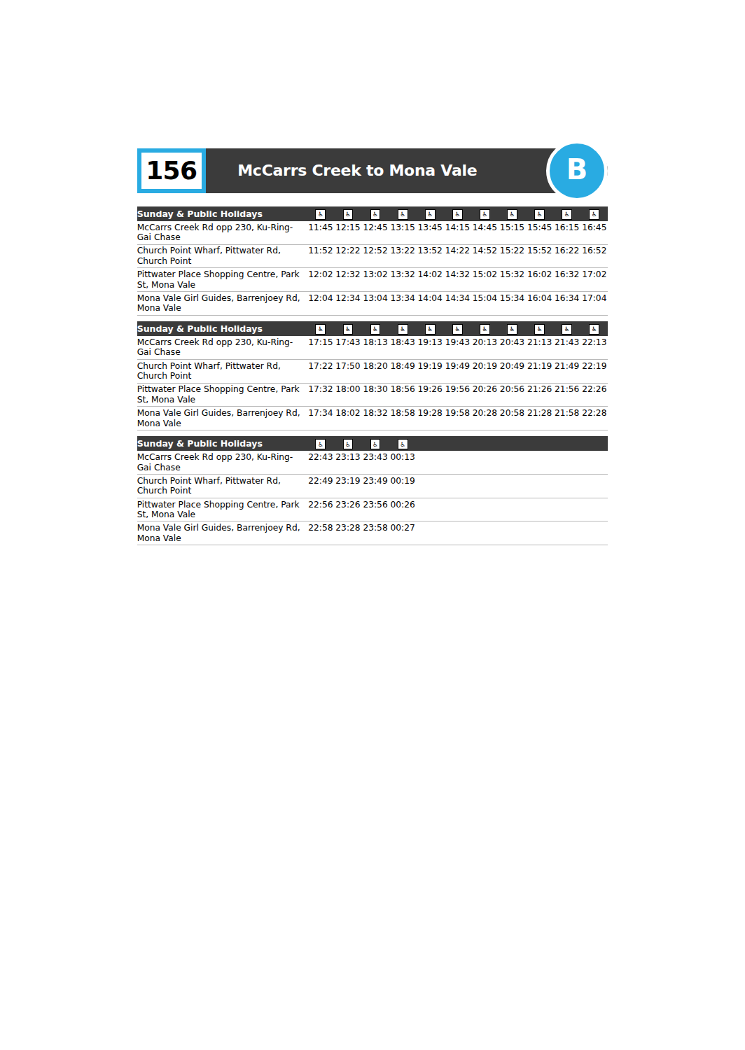McCarrs Creek to Mona Vale
156
B
| Sunday & Public Holidays | | | | | | | | | | | |
| --- | --- | --- | --- | --- | --- | --- | --- | --- | --- | --- | --- |
| McCarrs Creek Rd opp 230, Ku-Ring-Gai Chase | 11:45 | 12:15 | 12:45 | 13:15 | 13:45 | 14:15 | 14:45 | 15:15 | 15:45 | 16:15 | 16:45 |
| Church Point Wharf, Pittwater Rd, Church Point | 11:52 | 12:22 | 12:52 | 13:22 | 13:52 | 14:22 | 14:52 | 15:22 | 15:52 | 16:22 | 16:52 |
| Pittwater Place Shopping Centre, Park St, Mona Vale | 12:02 | 12:32 | 13:02 | 13:32 | 14:02 | 14:32 | 15:02 | 15:32 | 16:02 | 16:32 | 17:02 |
| Mona Vale Girl Guides, Barrenjoey Rd, Mona Vale | 12:04 | 12:34 | 13:04 | 13:34 | 14:04 | 14:34 | 15:04 | 15:34 | 16:04 | 16:34 | 17:04 |
| Sunday & Public Holidays | | | | | | | | | | | |
| --- | --- | --- | --- | --- | --- | --- | --- | --- | --- | --- | --- |
| McCarrs Creek Rd opp 230, Ku-Ring-Gai Chase | 17:15 | 17:43 | 18:13 | 18:43 | 19:13 | 19:43 | 20:13 | 20:43 | 21:13 | 21:43 | 22:13 |
| Church Point Wharf, Pittwater Rd, Church Point | 17:22 | 17:50 | 18:20 | 18:49 | 19:19 | 19:49 | 20:19 | 20:49 | 21:19 | 21:49 | 22:19 |
| Pittwater Place Shopping Centre, Park St, Mona Vale | 17:32 | 18:00 | 18:30 | 18:56 | 19:26 | 19:56 | 20:26 | 20:56 | 21:26 | 21:56 | 22:26 |
| Mona Vale Girl Guides, Barrenjoey Rd, Mona Vale | 17:34 | 18:02 | 18:32 | 18:58 | 19:28 | 19:58 | 20:28 | 20:58 | 21:28 | 21:58 | 22:28 |
| Sunday & Public Holidays | | | | | | | | | | | |
| --- | --- | --- | --- | --- | --- | --- | --- | --- | --- | --- | --- |
| McCarrs Creek Rd opp 230, Ku-Ring-Gai Chase | 22:43 | 23:13 | 23:43 | 00:13 | | | | | | | |
| Church Point Wharf, Pittwater Rd, Church Point | 22:49 | 23:19 | 23:49 | 00:19 | | | | | | | |
| Pittwater Place Shopping Centre, Park St, Mona Vale | 22:56 | 23:26 | 23:56 | 00:26 | | | | | | | |
| Mona Vale Girl Guides, Barrenjoey Rd, Mona Vale | 22:58 | 23:28 | 23:58 | 00:27 | | | | | | | |